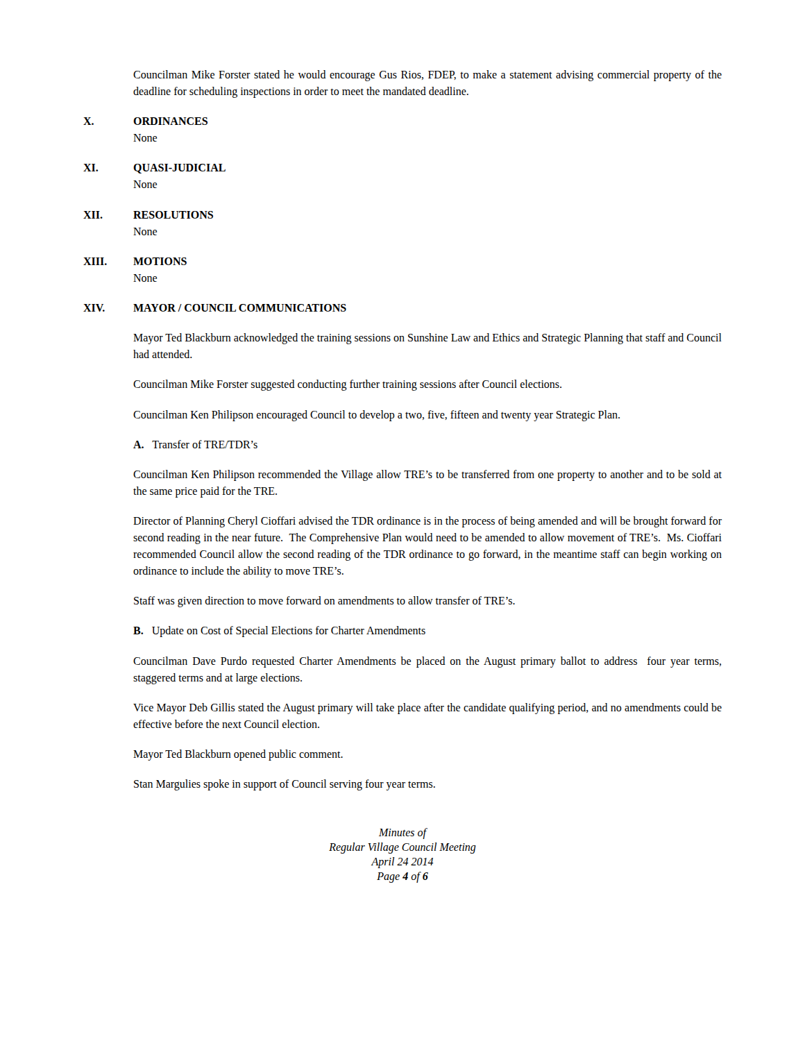Councilman Mike Forster stated he would encourage Gus Rios, FDEP, to make a statement advising commercial property of the deadline for scheduling inspections in order to meet the mandated deadline.
X.
ORDINANCES
None
XI.
QUASI-JUDICIAL
None
XII.
RESOLUTIONS
None
XIII.
MOTIONS
None
XIV.
MAYOR / COUNCIL COMMUNICATIONS
Mayor Ted Blackburn acknowledged the training sessions on Sunshine Law and Ethics and Strategic Planning that staff and Council had attended.
Councilman Mike Forster suggested conducting further training sessions after Council elections.
Councilman Ken Philipson encouraged Council to develop a two, five, fifteen and twenty year Strategic Plan.
A. Transfer of TRE/TDR’s
Councilman Ken Philipson recommended the Village allow TRE’s to be transferred from one property to another and to be sold at the same price paid for the TRE.
Director of Planning Cheryl Cioffari advised the TDR ordinance is in the process of being amended and will be brought forward for second reading in the near future. The Comprehensive Plan would need to be amended to allow movement of TRE’s. Ms. Cioffari recommended Council allow the second reading of the TDR ordinance to go forward, in the meantime staff can begin working on ordinance to include the ability to move TRE’s.
Staff was given direction to move forward on amendments to allow transfer of TRE’s.
B. Update on Cost of Special Elections for Charter Amendments
Councilman Dave Purdo requested Charter Amendments be placed on the August primary ballot to address four year terms, staggered terms and at large elections.
Vice Mayor Deb Gillis stated the August primary will take place after the candidate qualifying period, and no amendments could be effective before the next Council election.
Mayor Ted Blackburn opened public comment.
Stan Margulies spoke in support of Council serving four year terms.
Minutes of
Regular Village Council Meeting
April 24 2014
Page 4 of 6